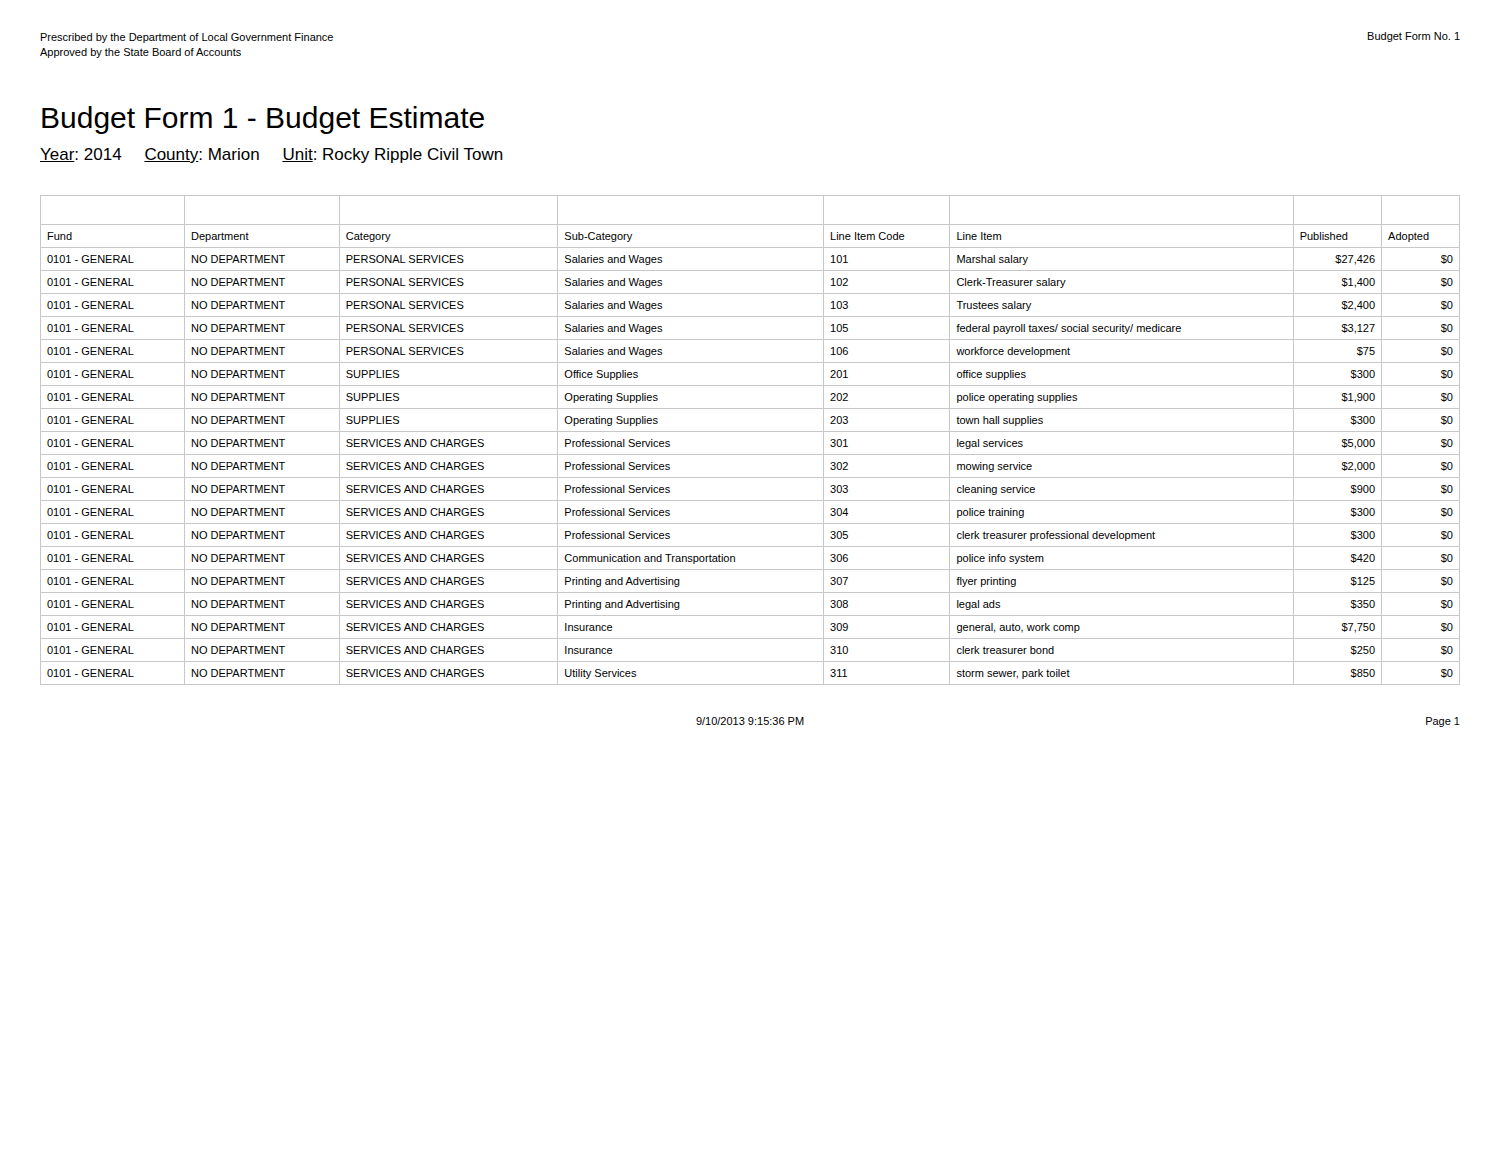Prescribed by the Department of Local Government Finance
Approved by the State Board of Accounts
Budget Form No. 1
Budget Form 1 - Budget Estimate
Year: 2014 County: Marion Unit: Rocky Ripple Civil Town
| Fund | Department | Category | Sub-Category | Line Item Code | Line Item | Published | Adopted |
| --- | --- | --- | --- | --- | --- | --- | --- |
| 0101 - GENERAL | NO DEPARTMENT | PERSONAL SERVICES | Salaries and Wages | 101 | Marshal salary | $27,426 | $0 |
| 0101 - GENERAL | NO DEPARTMENT | PERSONAL SERVICES | Salaries and Wages | 102 | Clerk-Treasurer salary | $1,400 | $0 |
| 0101 - GENERAL | NO DEPARTMENT | PERSONAL SERVICES | Salaries and Wages | 103 | Trustees salary | $2,400 | $0 |
| 0101 - GENERAL | NO DEPARTMENT | PERSONAL SERVICES | Salaries and Wages | 105 | federal payroll taxes/ social security/ medicare | $3,127 | $0 |
| 0101 - GENERAL | NO DEPARTMENT | PERSONAL SERVICES | Salaries and Wages | 106 | workforce development | $75 | $0 |
| 0101 - GENERAL | NO DEPARTMENT | SUPPLIES | Office Supplies | 201 | office supplies | $300 | $0 |
| 0101 - GENERAL | NO DEPARTMENT | SUPPLIES | Operating Supplies | 202 | police operating supplies | $1,900 | $0 |
| 0101 - GENERAL | NO DEPARTMENT | SUPPLIES | Operating Supplies | 203 | town hall supplies | $300 | $0 |
| 0101 - GENERAL | NO DEPARTMENT | SERVICES AND CHARGES | Professional Services | 301 | legal services | $5,000 | $0 |
| 0101 - GENERAL | NO DEPARTMENT | SERVICES AND CHARGES | Professional Services | 302 | mowing service | $2,000 | $0 |
| 0101 - GENERAL | NO DEPARTMENT | SERVICES AND CHARGES | Professional Services | 303 | cleaning service | $900 | $0 |
| 0101 - GENERAL | NO DEPARTMENT | SERVICES AND CHARGES | Professional Services | 304 | police training | $300 | $0 |
| 0101 - GENERAL | NO DEPARTMENT | SERVICES AND CHARGES | Professional Services | 305 | clerk treasurer professional development | $300 | $0 |
| 0101 - GENERAL | NO DEPARTMENT | SERVICES AND CHARGES | Communication and Transportation | 306 | police info system | $420 | $0 |
| 0101 - GENERAL | NO DEPARTMENT | SERVICES AND CHARGES | Printing and Advertising | 307 | flyer printing | $125 | $0 |
| 0101 - GENERAL | NO DEPARTMENT | SERVICES AND CHARGES | Printing and Advertising | 308 | legal ads | $350 | $0 |
| 0101 - GENERAL | NO DEPARTMENT | SERVICES AND CHARGES | Insurance | 309 | general, auto, work comp | $7,750 | $0 |
| 0101 - GENERAL | NO DEPARTMENT | SERVICES AND CHARGES | Insurance | 310 | clerk treasurer bond | $250 | $0 |
| 0101 - GENERAL | NO DEPARTMENT | SERVICES AND CHARGES | Utility Services | 311 | storm sewer, park toilet | $850 | $0 |
9/10/2013 9:15:36 PM
Page 1